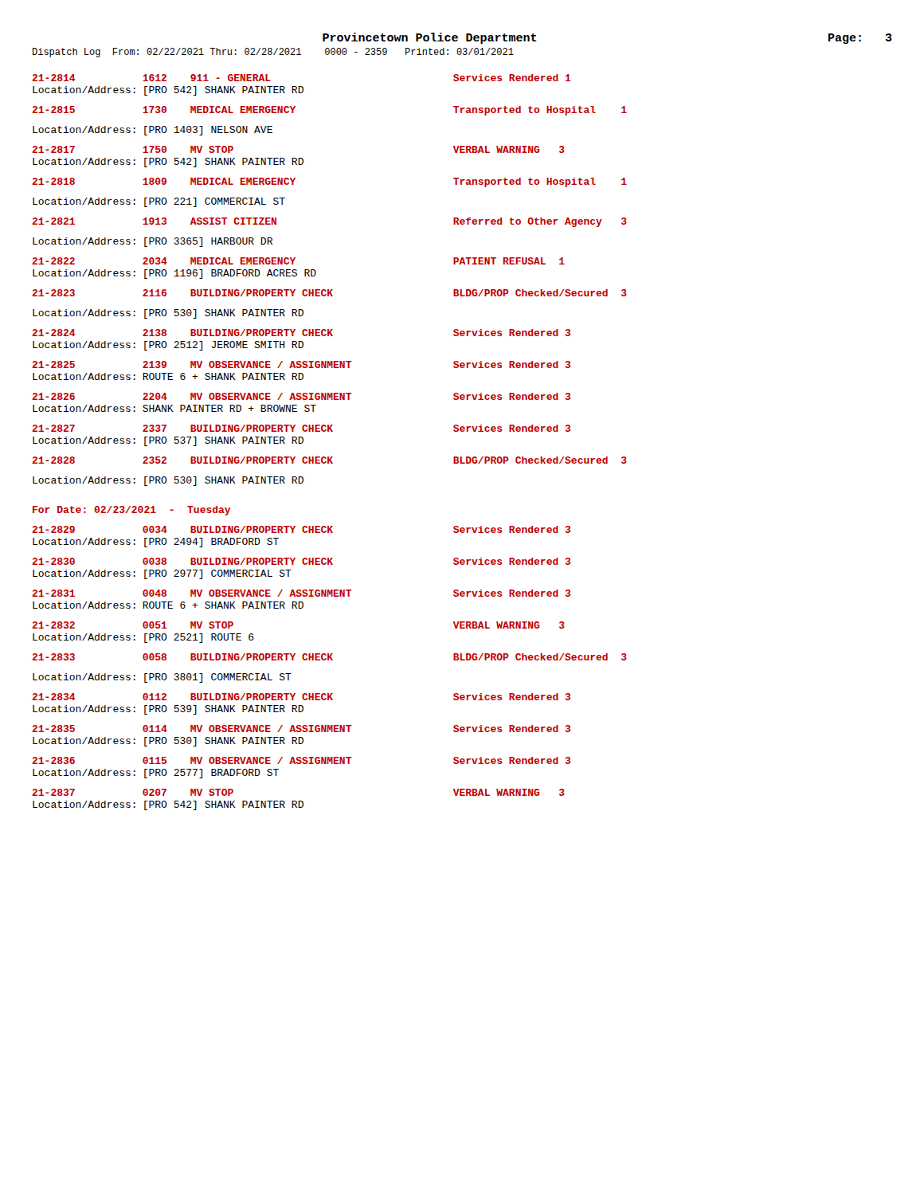Provincetown Police Department Page: 3
Dispatch Log From: 02/22/2021 Thru: 02/28/2021 0000 - 2359 Printed: 03/01/2021
| 21-2814 | 1612 | 911 - GENERAL | Services Rendered 1 |
| Location/Address: | [PRO 542] SHANK PAINTER RD |
| 21-2815 | 1730 | MEDICAL EMERGENCY | Transported to Hospital 1 |
| Location/Address: | [PRO 1403] NELSON AVE |
| 21-2817 | 1750 | MV STOP | VERBAL WARNING 3 |
| Location/Address: | [PRO 542] SHANK PAINTER RD |
| 21-2818 | 1809 | MEDICAL EMERGENCY | Transported to Hospital 1 |
| Location/Address: | [PRO 221] COMMERCIAL ST |
| 21-2821 | 1913 | ASSIST CITIZEN | Referred to Other Agency 3 |
| Location/Address: | [PRO 3365] HARBOUR DR |
| 21-2822 | 2034 | MEDICAL EMERGENCY | PATIENT REFUSAL 1 |
| Location/Address: | [PRO 1196] BRADFORD ACRES RD |
| 21-2823 | 2116 | BUILDING/PROPERTY CHECK | BLDG/PROP Checked/Secured 3 |
| Location/Address: | [PRO 530] SHANK PAINTER RD |
| 21-2824 | 2138 | BUILDING/PROPERTY CHECK | Services Rendered 3 |
| Location/Address: | [PRO 2512] JEROME SMITH RD |
| 21-2825 | 2139 | MV OBSERVANCE / ASSIGNMENT | Services Rendered 3 |
| Location/Address: | ROUTE 6 + SHANK PAINTER RD |
| 21-2826 | 2204 | MV OBSERVANCE / ASSIGNMENT | Services Rendered 3 |
| Location/Address: | SHANK PAINTER RD + BROWNE ST |
| 21-2827 | 2337 | BUILDING/PROPERTY CHECK | Services Rendered 3 |
| Location/Address: | [PRO 537] SHANK PAINTER RD |
| 21-2828 | 2352 | BUILDING/PROPERTY CHECK | BLDG/PROP Checked/Secured 3 |
| Location/Address: | [PRO 530] SHANK PAINTER RD |
For Date: 02/23/2021 - Tuesday
| 21-2829 | 0034 | BUILDING/PROPERTY CHECK | Services Rendered 3 |
| Location/Address: | [PRO 2494] BRADFORD ST |
| 21-2830 | 0038 | BUILDING/PROPERTY CHECK | Services Rendered 3 |
| Location/Address: | [PRO 2977] COMMERCIAL ST |
| 21-2831 | 0048 | MV OBSERVANCE / ASSIGNMENT | Services Rendered 3 |
| Location/Address: | ROUTE 6 + SHANK PAINTER RD |
| 21-2832 | 0051 | MV STOP | VERBAL WARNING 3 |
| Location/Address: | [PRO 2521] ROUTE 6 |
| 21-2833 | 0058 | BUILDING/PROPERTY CHECK | BLDG/PROP Checked/Secured 3 |
| Location/Address: | [PRO 3801] COMMERCIAL ST |
| 21-2834 | 0112 | BUILDING/PROPERTY CHECK | Services Rendered 3 |
| Location/Address: | [PRO 539] SHANK PAINTER RD |
| 21-2835 | 0114 | MV OBSERVANCE / ASSIGNMENT | Services Rendered 3 |
| Location/Address: | [PRO 530] SHANK PAINTER RD |
| 21-2836 | 0115 | MV OBSERVANCE / ASSIGNMENT | Services Rendered 3 |
| Location/Address: | [PRO 2577] BRADFORD ST |
| 21-2837 | 0207 | MV STOP | VERBAL WARNING 3 |
| Location/Address: | [PRO 542] SHANK PAINTER RD |